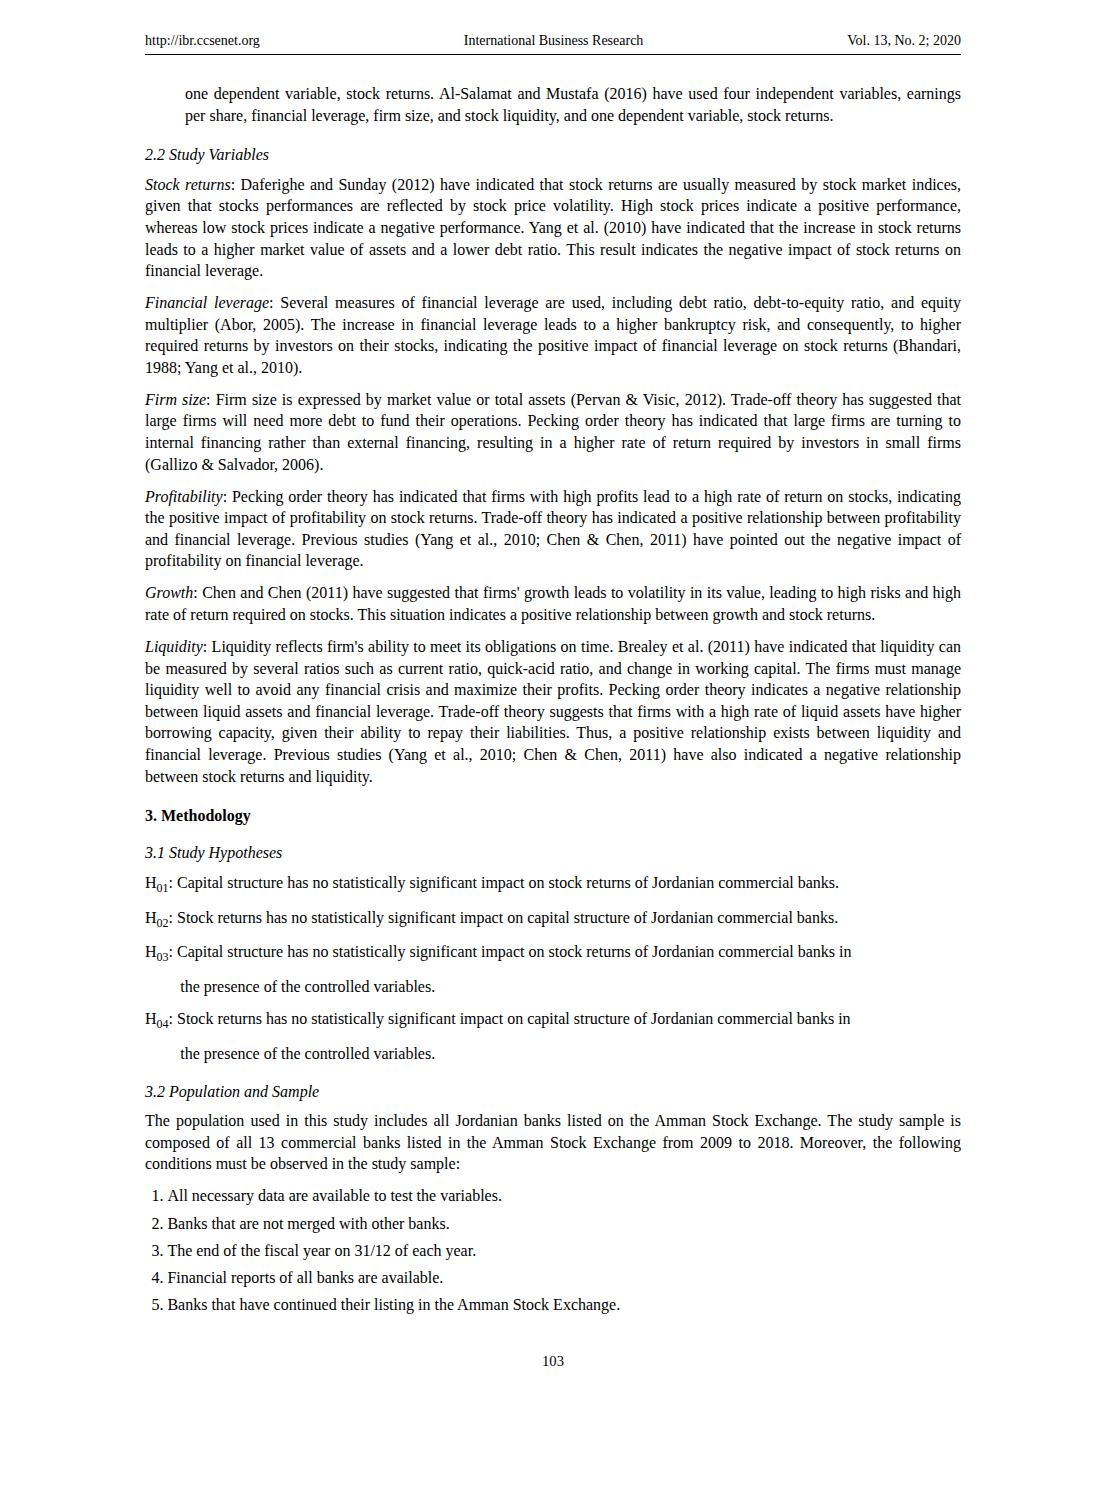http://ibr.ccsenet.org International Business Research Vol. 13, No. 2; 2020
one dependent variable, stock returns. Al-Salamat and Mustafa (2016) have used four independent variables, earnings per share, financial leverage, firm size, and stock liquidity, and one dependent variable, stock returns.
2.2 Study Variables
Stock returns: Daferighe and Sunday (2012) have indicated that stock returns are usually measured by stock market indices, given that stocks performances are reflected by stock price volatility. High stock prices indicate a positive performance, whereas low stock prices indicate a negative performance. Yang et al. (2010) have indicated that the increase in stock returns leads to a higher market value of assets and a lower debt ratio. This result indicates the negative impact of stock returns on financial leverage.
Financial leverage: Several measures of financial leverage are used, including debt ratio, debt-to-equity ratio, and equity multiplier (Abor, 2005). The increase in financial leverage leads to a higher bankruptcy risk, and consequently, to higher required returns by investors on their stocks, indicating the positive impact of financial leverage on stock returns (Bhandari, 1988; Yang et al., 2010).
Firm size: Firm size is expressed by market value or total assets (Pervan & Visic, 2012). Trade-off theory has suggested that large firms will need more debt to fund their operations. Pecking order theory has indicated that large firms are turning to internal financing rather than external financing, resulting in a higher rate of return required by investors in small firms (Gallizo & Salvador, 2006).
Profitability: Pecking order theory has indicated that firms with high profits lead to a high rate of return on stocks, indicating the positive impact of profitability on stock returns. Trade-off theory has indicated a positive relationship between profitability and financial leverage. Previous studies (Yang et al., 2010; Chen & Chen, 2011) have pointed out the negative impact of profitability on financial leverage.
Growth: Chen and Chen (2011) have suggested that firms' growth leads to volatility in its value, leading to high risks and high rate of return required on stocks. This situation indicates a positive relationship between growth and stock returns.
Liquidity: Liquidity reflects firm's ability to meet its obligations on time. Brealey et al. (2011) have indicated that liquidity can be measured by several ratios such as current ratio, quick-acid ratio, and change in working capital. The firms must manage liquidity well to avoid any financial crisis and maximize their profits. Pecking order theory indicates a negative relationship between liquid assets and financial leverage. Trade-off theory suggests that firms with a high rate of liquid assets have higher borrowing capacity, given their ability to repay their liabilities. Thus, a positive relationship exists between liquidity and financial leverage. Previous studies (Yang et al., 2010; Chen & Chen, 2011) have also indicated a negative relationship between stock returns and liquidity.
3. Methodology
3.1 Study Hypotheses
H01: Capital structure has no statistically significant impact on stock returns of Jordanian commercial banks.
H02: Stock returns has no statistically significant impact on capital structure of Jordanian commercial banks.
H03: Capital structure has no statistically significant impact on stock returns of Jordanian commercial banks in
the presence of the controlled variables.
H04: Stock returns has no statistically significant impact on capital structure of Jordanian commercial banks in
the presence of the controlled variables.
3.2 Population and Sample
The population used in this study includes all Jordanian banks listed on the Amman Stock Exchange. The study sample is composed of all 13 commercial banks listed in the Amman Stock Exchange from 2009 to 2018. Moreover, the following conditions must be observed in the study sample:
All necessary data are available to test the variables.
Banks that are not merged with other banks.
The end of the fiscal year on 31/12 of each year.
Financial reports of all banks are available.
Banks that have continued their listing in the Amman Stock Exchange.
103